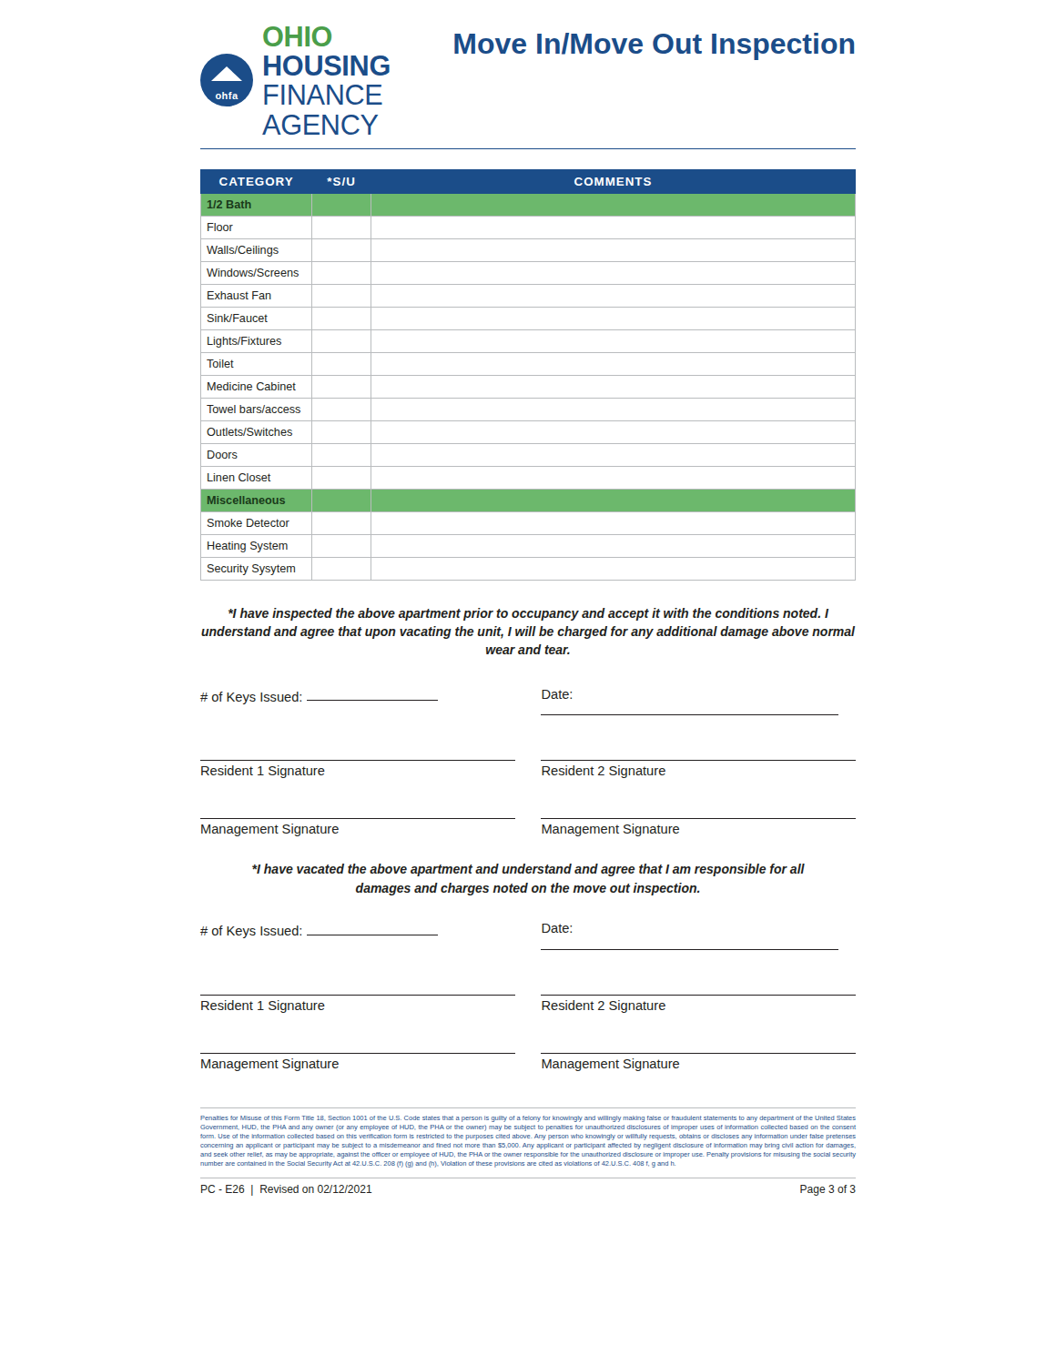OHIO HOUSING
FINANCE AGENCY
Move In/Move Out Inspection
| CATEGORY | *S/U | COMMENTS |
| --- | --- | --- |
| 1/2 Bath | | |
| Floor | | |
| Walls/Ceilings | | |
| Windows/Screens | | |
| Exhaust Fan | | |
| Sink/Faucet | | |
| Lights/Fixtures | | |
| Toilet | | |
| Medicine Cabinet | | |
| Towel bars/access | | |
| Outlets/Switches | | |
| Doors | | |
| Linen Closet | | |
| Miscellaneous | | |
| Smoke Detector | | |
| Heating System | | |
| Security Sysytem | | |
*I have inspected the above apartment prior to occupancy and accept it with the conditions noted. I understand and agree that upon vacating the unit, I will be charged for any additional damage above normal wear and tear.
# of Keys Issued:
Date:
Resident 1 Signature
Resident 2 Signature
Management Signature
Management Signature
*I have vacated the above apartment and understand and agree that I am responsible for all damages and charges noted on the move out inspection.
# of Keys Issued:
Date:
Resident 1 Signature
Resident 2 Signature
Management Signature
Management Signature
Penalties for Misuse of this Form Title 18, Section 1001 of the U.S. Code states that a person is guilty of a felony for knowingly and willingly making false or fraudulent statements to any department of the United States Government, HUD, the PHA and any owner (or any employee of HUD, the PHA or the owner) may be subject to penalties for unauthorized disclosures of improper uses of information collected based on the consent form. Use of the information collected based on this verification form is restricted to the purposes cited above. Any person who knowingly or willfully requests, obtains or discloses any information under false pretenses concerning an applicant or participant may be subject to a misdemeanor and fined not more than $5,000. Any applicant or participant affected by negligent disclosure of information may bring civil action for damages, and seek other relief, as may be appropriate, against the officer or employee of HUD, the PHA or the owner responsible for the unauthorized disclosure or improper use. Penalty provisions for misusing the social security number are contained in the Social Security Act at 42.U.S.C. 208 (f) (g) and (h), Violation of these provisions are cited as violations of 42.U.S.C. 408 f, g and h.
PC - E26 | Revised on 02/12/2021
Page 3 of 3